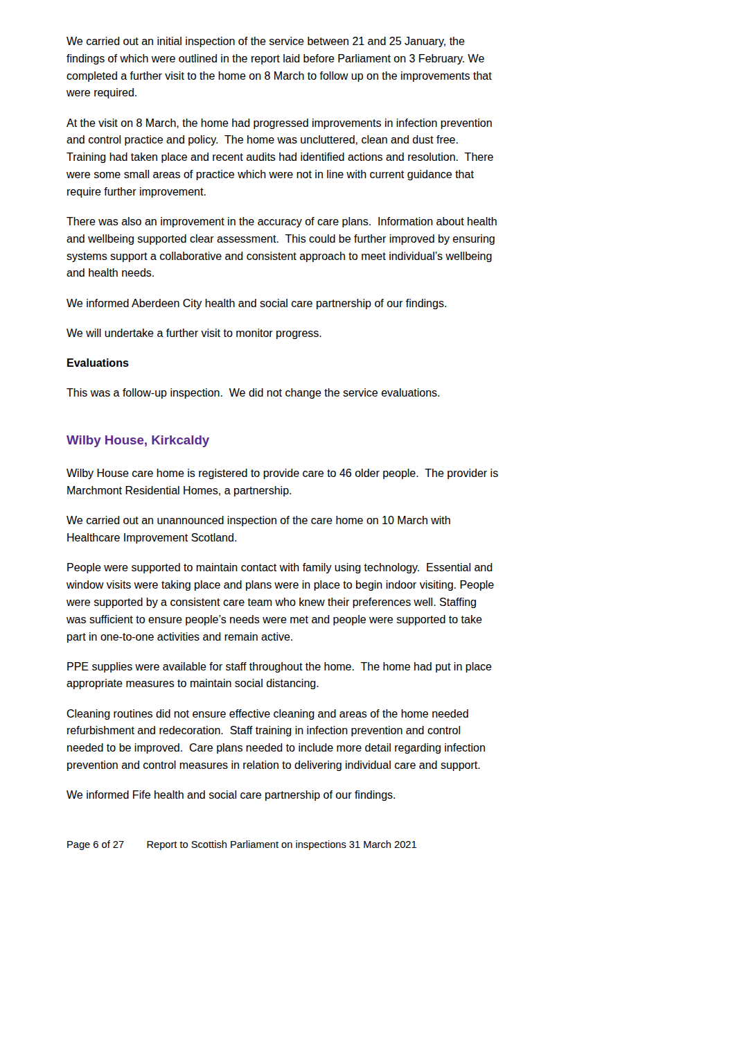We carried out an initial inspection of the service between 21 and 25 January, the findings of which were outlined in the report laid before Parliament on 3 February. We completed a further visit to the home on 8 March to follow up on the improvements that were required.
At the visit on 8 March, the home had progressed improvements in infection prevention and control practice and policy. The home was uncluttered, clean and dust free. Training had taken place and recent audits had identified actions and resolution. There were some small areas of practice which were not in line with current guidance that require further improvement.
There was also an improvement in the accuracy of care plans. Information about health and wellbeing supported clear assessment. This could be further improved by ensuring systems support a collaborative and consistent approach to meet individual’s wellbeing and health needs.
We informed Aberdeen City health and social care partnership of our findings.
We will undertake a further visit to monitor progress.
Evaluations
This was a follow-up inspection. We did not change the service evaluations.
Wilby House, Kirkcaldy
Wilby House care home is registered to provide care to 46 older people. The provider is Marchmont Residential Homes, a partnership.
We carried out an unannounced inspection of the care home on 10 March with Healthcare Improvement Scotland.
People were supported to maintain contact with family using technology. Essential and window visits were taking place and plans were in place to begin indoor visiting. People were supported by a consistent care team who knew their preferences well. Staffing was sufficient to ensure people’s needs were met and people were supported to take part in one-to-one activities and remain active.
PPE supplies were available for staff throughout the home. The home had put in place appropriate measures to maintain social distancing.
Cleaning routines did not ensure effective cleaning and areas of the home needed refurbishment and redecoration. Staff training in infection prevention and control needed to be improved. Care plans needed to include more detail regarding infection prevention and control measures in relation to delivering individual care and support.
We informed Fife health and social care partnership of our findings.
Page 6 of 27 Report to Scottish Parliament on inspections 31 March 2021